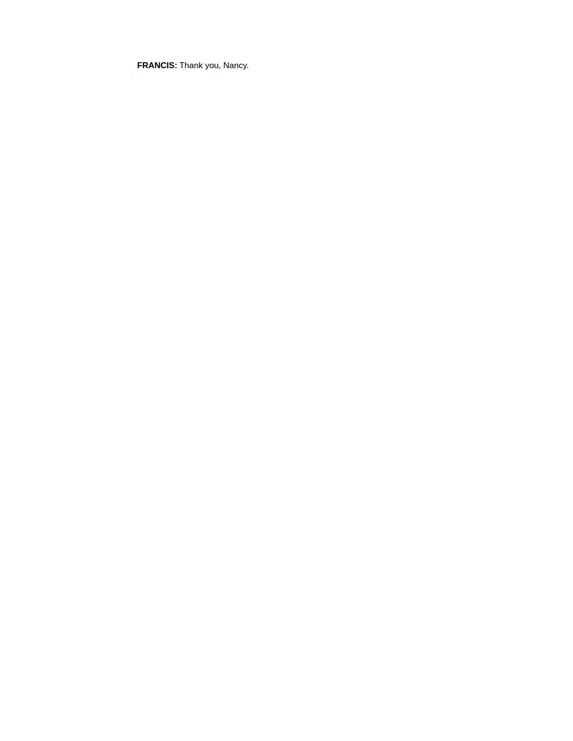FRANCIS: Thank you, Nancy.